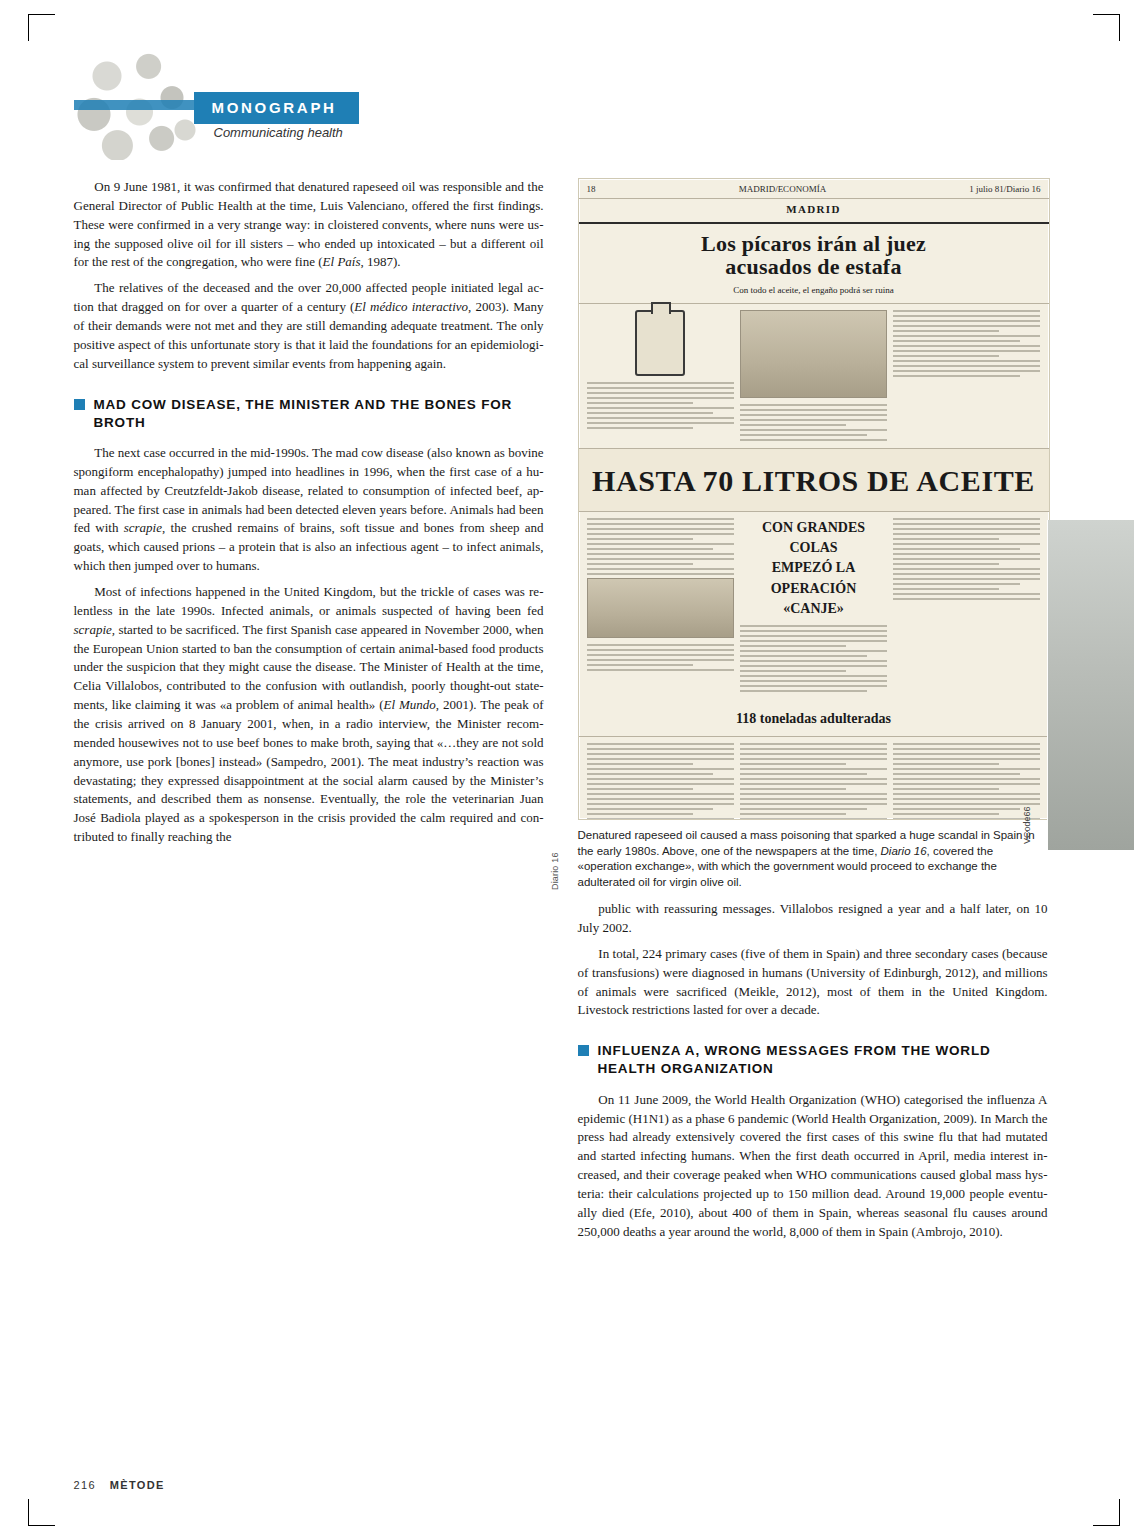Monograph
Communicating health
On 9 June 1981, it was confirmed that denatured rapeseed oil was responsible and the General Director of Public Health at the time, Luis Valenciano, offered the first findings. These were confirmed in a very strange way: in cloistered convents, where nuns were using the supposed olive oil for ill sisters – who ended up intoxicated – but a different oil for the rest of the congregation, who were fine (El País, 1987).
The relatives of the deceased and the over 20,000 affected people initiated legal action that dragged on for over a quarter of a century (El médico interactivo, 2003). Many of their demands were not met and they are still demanding adequate treatment. The only positive aspect of this unfortunate story is that it laid the foundations for an epidemiological surveillance system to prevent similar events from happening again.
Mad cow disease, the minister and the bones for broth
The next case occurred in the mid-1990s. The mad cow disease (also known as bovine spongiform encephalopathy) jumped into headlines in 1996, when the first case of a human affected by Creutzfeldt-Jakob disease, related to consumption of infected beef, appeared. The first case in animals had been detected eleven years before. Animals had been fed with scrapie, the crushed remains of brains, soft tissue and bones from sheep and goats, which caused prions – a protein that is also an infectious agent – to infect animals, which then jumped over to humans.
Most of infections happened in the United Kingdom, but the trickle of cases was relentless in the late 1990s. Infected animals, or animals suspected of having been fed scrapie, started to be sacrificed. The first Spanish case appeared in November 2000, when the European Union started to ban the consumption of certain animal-based food products under the suspicion that they might cause the disease. The Minister of Health at the time, Celia Villalobos, contributed to the confusion with outlandish, poorly thought-out statements, like claiming it was «a problem of animal health» (El Mundo, 2001). The peak of the crisis arrived on 8 January 2001, when, in a radio interview, the Minister recommended housewives not to use beef bones to make broth, saying that «…they are not sold anymore, use pork [bones] instead» (Sampedro, 2001). The meat industry’s reaction was devastating; they expressed disappointment at the social alarm caused by the Minister’s statements, and described them as nonsense. Eventually, the role the veterinarian Juan José Badiola played as a spokesperson in the crisis provided the calm required and contributed to finally reaching the
18 MADRID/ECONOMÍA 1 julio 81/Diario 16
MADRID
Los pícaros irán al juez
acusados de estafa
Con todo el aceite, el engaño podrá ser ruina
HASTA 70 LITROS DE ACEITE
CON GRANDES COLAS
EMPEZÓ LA OPERACIÓN
«CANJE»
118 toneladas adulteradas
Diario 16
Denatured rapeseed oil caused a mass poisoning that sparked a huge scandal in Spain in the early 1980s. Above, one of the newspapers at the time, Diario 16, covered the «operation exchange», with which the government would proceed to exchange the adulterated oil for virgin olive oil.
public with reassuring messages. Villalobos resigned a year and a half later, on 10 July 2002.
In total, 224 primary cases (five of them in Spain) and three secondary cases (because of transfusions) were diagnosed in humans (University of Edinburgh, 2012), and millions of animals were sacrificed (Meikle, 2012), most of them in the United Kingdom. Livestock restrictions lasted for over a decade.
Influenza A, wrong messages from the World Health Organization
On 11 June 2009, the World Health Organization (WHO) categorised the influenza A epidemic (H1N1) as a phase 6 pandemic (World Health Organization, 2009). In March the press had already extensively covered the first cases of this swine flu that had mutated and started infecting humans. When the first death occurred in April, media interest increased, and their coverage peaked when WHO communications caused global mass hysteria: their calculations projected up to 150 million dead. Around 19,000 people eventually died (Efe, 2010), about 400 of them in Spain, whereas seasonal flu causes around 250,000 deaths a year around the world, 8,000 of them in Spain (Ambrojo, 2010).
VCode66
216 MÈTODE